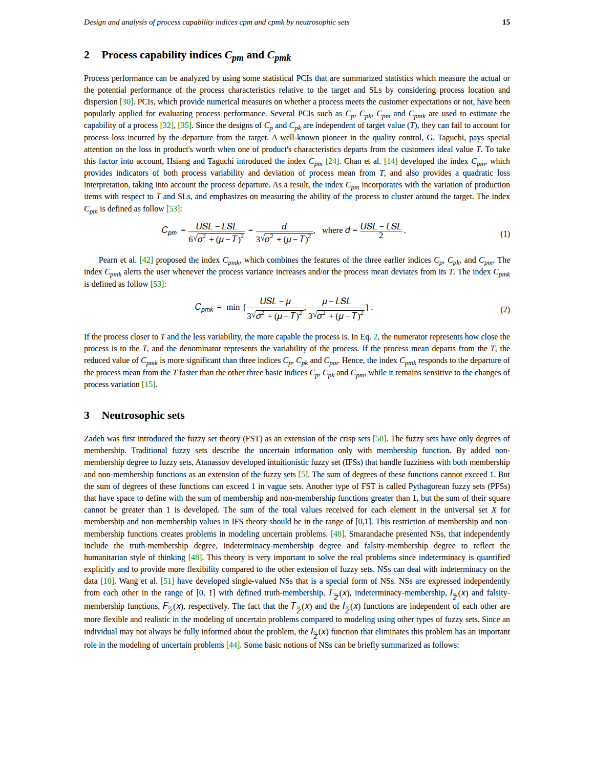Design and analysis of process capability indices cpm and cpmk by neutrosophic sets 15
2 Process capability indices Cpm and Cpmk
Process performance can be analyzed by using some statistical PCIs that are summarized statistics which measure the actual or the potential performance of the process characteristics relative to the target and SLs by considering process location and dispersion [30]. PCIs, which provide numerical measures on whether a process meets the customer expectations or not, have been popularly applied for evaluating process performance. Several PCIs such as Cp, Cpk, Cpm and Cpmk are used to estimate the capability of a process [32], [35]. Since the designs of Cp and Cpk are independent of target value (T), they can fail to account for process loss incurred by the departure from the target. A well-known pioneer in the quality control, G. Taguchi, pays special attention on the loss in product's worth when one of product's characteristics departs from the customers ideal value T. To take this factor into account, Hsiang and Taguchi introduced the index Cpm [24]. Chan et al. [14] developed the index Cpm, which provides indicators of both process variability and deviation of process mean from T, and also provides a quadratic loss interpretation, taking into account the process departure. As a result, the index Cpm incorporates with the variation of production items with respect to T and SLs, and emphasizes on measuring the ability of the process to cluster around the target. The index Cpm is defined as follow [53]:
Cpm = USL−LSL 6σ2+(μ−T)2 = d 3σ2+(μ−T)2 , where d = USL−LSL 2 .
(1)
Pearn et al. [42] proposed the index Cpmk, which combines the features of the three earlier indices Cp, Cpk, and Cpm. The index Cpmk alerts the user whenever the process variance increases and/or the process mean deviates from its T. The index Cpmk is defined as follow [53]:
Cpmk = min { USL−μ 3σ2+(μ−T)2 , μ−LSL 3σ2+(μ−T)2 } .
(2)
If the process closer to T and the less variability, the more capable the process is. In Eq. 2, the numerator represents how close the process is to the T, and the denominator represents the variability of the process. If the process mean departs from the T, the reduced value of Cpmk is more significant than three indices Cp, Cpk and Cpm. Hence, the index Cpmk responds to the departure of the process mean from the T faster than the other three basic indices Cp, Cpk and Cpm, while it remains sensitive to the changes of process variation [15].
3 Neutrosophic sets
Zadeh was first introduced the fuzzy set theory (FST) as an extension of the crisp sets [58]. The fuzzy sets have only degrees of membership. Traditional fuzzy sets describe the uncertain information only with membership function. By added non-membership degree to fuzzy sets, Atanassov developed intuitionistic fuzzy set (IFSs) that handle fuzziness with both membership and non-membership functions as an extension of the fuzzy sets [5]. The sum of degrees of these functions cannot exceed 1. But the sum of degrees of these functions can exceed 1 in vague sets. Another type of FST is called Pythagorean fuzzy sets (PFSs) that have space to define with the sum of membership and non-membership functions greater than 1, but the sum of their square cannot be greater than 1 is developed. The sum of the total values received for each element in the universal set X for membership and non-membership values in IFS theory should be in the range of [0,1]. This restriction of membership and non-membership functions creates problems in modeling uncertain problems. [48]. Smarandache presented NSs, that independently include the truth-membership degree, indeterminacy-membership degree and falsity-membership degree to reflect the humanitarian style of thinking [48]. This theory is very important to solve the real problems since indeterminacy is quantified explicitly and to provide more flexibility compared to the other extension of fuzzy sets. NSs can deal with indeterminacy on the data [10]. Wang et al. [51] have developed single-valued NSs that is a special form of NSs. NSs are expressed independently from each other in the range of [0, 1] with defined truth-membership, TZ~~(x), indeterminacy-membership, IZ~~(x) and falsity-membership functions, FZ~~(x), respectively. The fact that the TZ~~(x) and the IZ~~(x) functions are independent of each other are more flexible and realistic in the modeling of uncertain problems compared to modeling using other types of fuzzy sets. Since an individual may not always be fully informed about the problem, the IZ~~(x) function that eliminates this problem has an important role in the modeling of uncertain problems [44]. Some basic notions of NSs can be briefly summarized as follows: